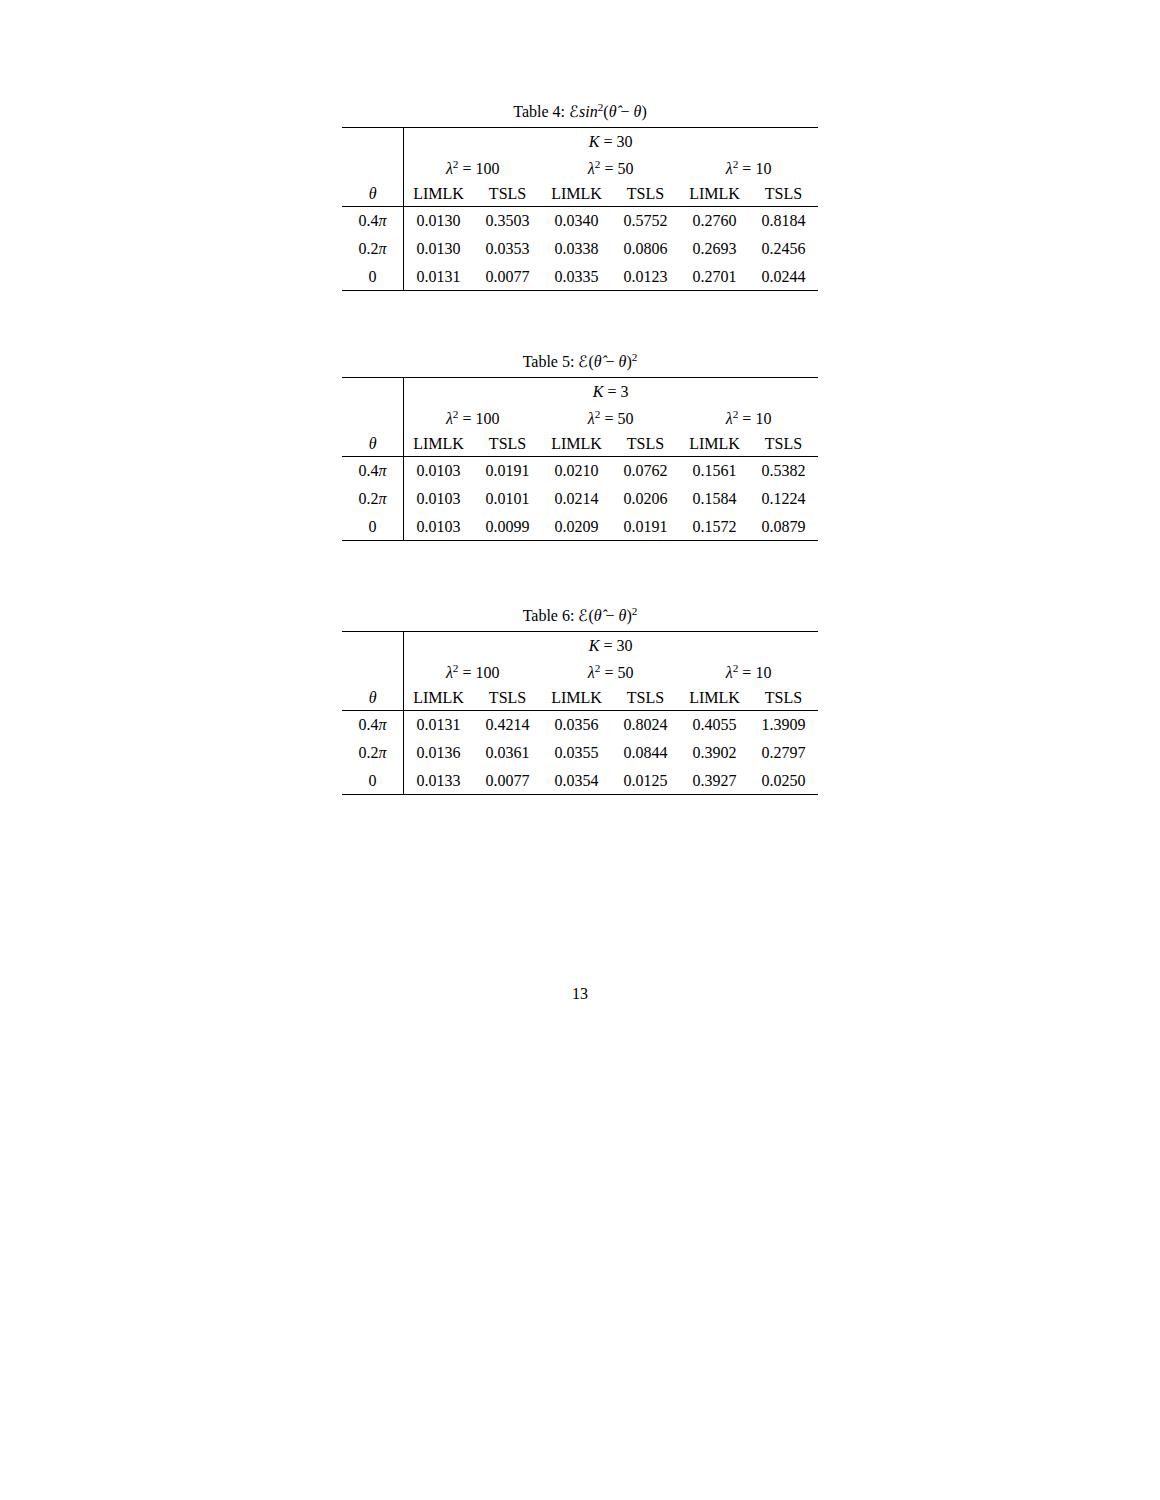Table 4: ℰsin2(θ̂ − θ)
| | K = 30 |
| | λ 2 = 100 | λ 2 = 50 | λ 2 = 10 |
| θ | LIMLK | TSLS | LIMLK | TSLS | LIMLK | TSLS |
| 0.4 π | 0.0130 | 0.3503 | 0.0340 | 0.5752 | 0.2760 | 0.8184 |
| 0.2 π | 0.0130 | 0.0353 | 0.0338 | 0.0806 | 0.2693 | 0.2456 |
| 0 | 0.0131 | 0.0077 | 0.0335 | 0.0123 | 0.2701 | 0.0244 |
Table 5: ℰ(θ̂ − θ)2
| | K = 3 |
| | λ 2 = 100 | λ 2 = 50 | λ 2 = 10 |
| θ | LIMLK | TSLS | LIMLK | TSLS | LIMLK | TSLS |
| 0.4 π | 0.0103 | 0.0191 | 0.0210 | 0.0762 | 0.1561 | 0.5382 |
| 0.2 π | 0.0103 | 0.0101 | 0.0214 | 0.0206 | 0.1584 | 0.1224 |
| 0 | 0.0103 | 0.0099 | 0.0209 | 0.0191 | 0.1572 | 0.0879 |
Table 6: ℰ(θ̂ − θ)2
| | K = 30 |
| | λ 2 = 100 | λ 2 = 50 | λ 2 = 10 |
| θ | LIMLK | TSLS | LIMLK | TSLS | LIMLK | TSLS |
| 0.4 π | 0.0131 | 0.4214 | 0.0356 | 0.8024 | 0.4055 | 1.3909 |
| 0.2 π | 0.0136 | 0.0361 | 0.0355 | 0.0844 | 0.3902 | 0.2797 |
| 0 | 0.0133 | 0.0077 | 0.0354 | 0.0125 | 0.3927 | 0.0250 |
13